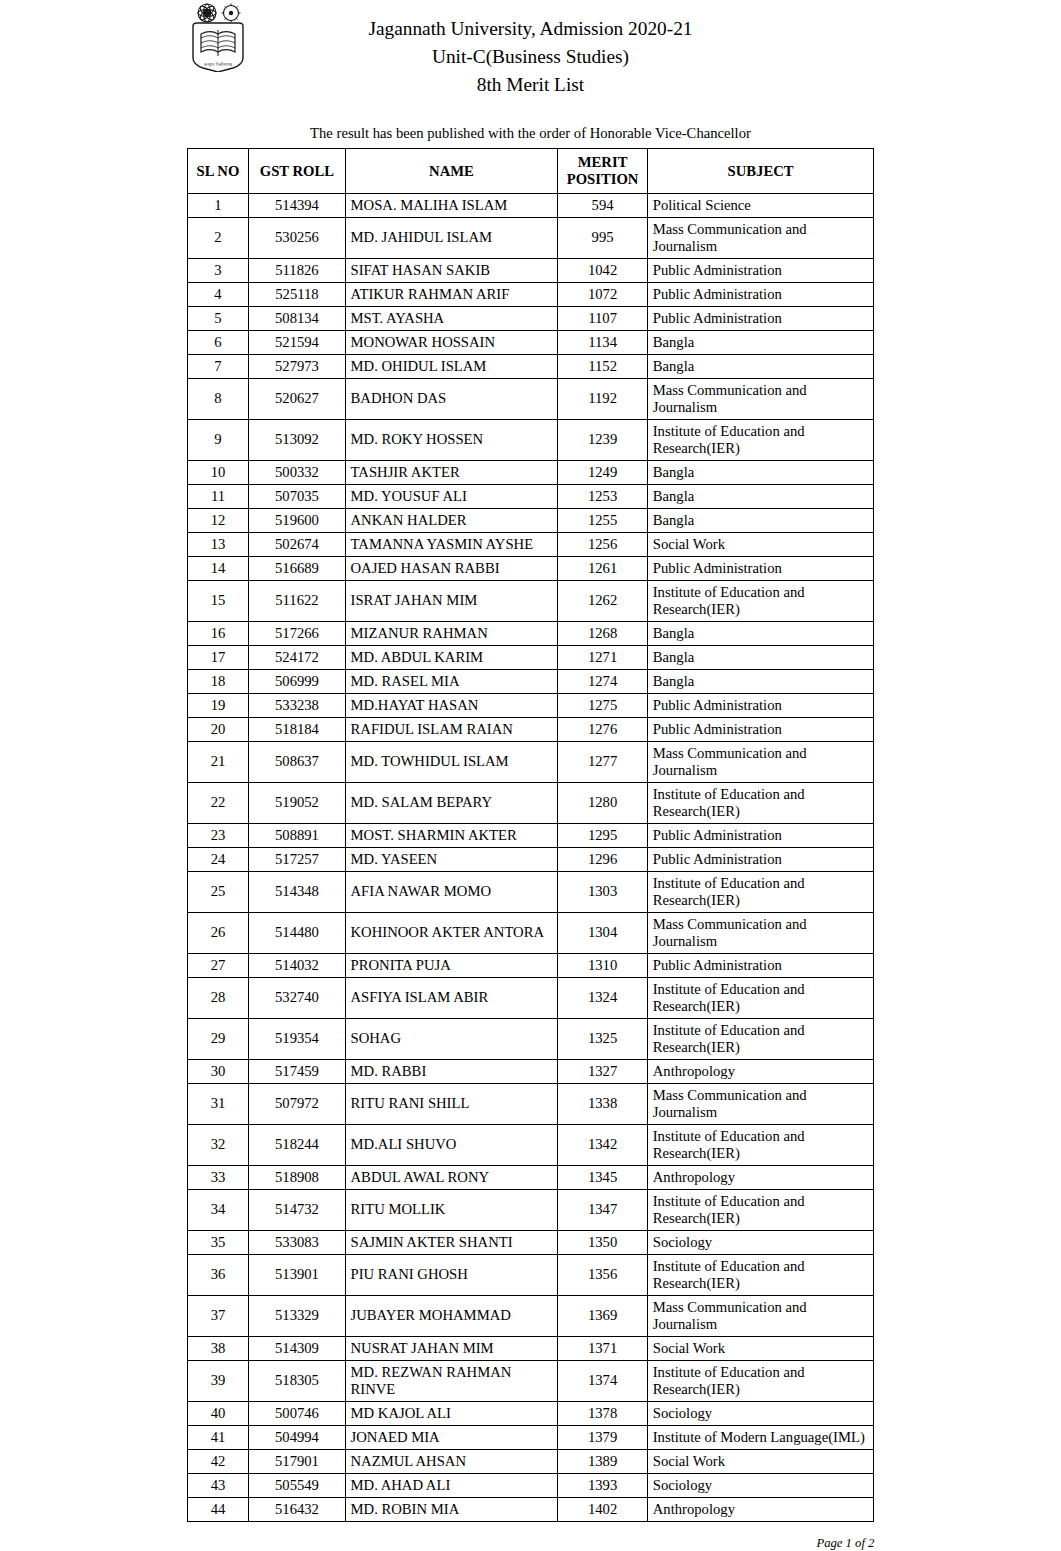জগন্নাথ বিশ্ববিদ্যালয়
Jagannath University, Admission 2020-21
Unit-C(Business Studies)
8th Merit List
The result has been published with the order of Honorable Vice-Chancellor
| SL NO | GST ROLL | NAME | MERIT POSITION | SUBJECT |
| --- | --- | --- | --- | --- |
| 1 | 514394 | MOSA. MALIHA ISLAM | 594 | Political Science |
| 2 | 530256 | MD. JAHIDUL ISLAM | 995 | Mass Communication and Journalism |
| 3 | 511826 | SIFAT HASAN SAKIB | 1042 | Public Administration |
| 4 | 525118 | ATIKUR RAHMAN ARIF | 1072 | Public Administration |
| 5 | 508134 | MST. AYASHA | 1107 | Public Administration |
| 6 | 521594 | MONOWAR HOSSAIN | 1134 | Bangla |
| 7 | 527973 | MD. OHIDUL ISLAM | 1152 | Bangla |
| 8 | 520627 | BADHON DAS | 1192 | Mass Communication and Journalism |
| 9 | 513092 | MD. ROKY HOSSEN | 1239 | Institute of Education and Research(IER) |
| 10 | 500332 | TASHJIR AKTER | 1249 | Bangla |
| 11 | 507035 | MD. YOUSUF ALI | 1253 | Bangla |
| 12 | 519600 | ANKAN HALDER | 1255 | Bangla |
| 13 | 502674 | TAMANNA YASMIN AYSHE | 1256 | Social Work |
| 14 | 516689 | OAJED HASAN RABBI | 1261 | Public Administration |
| 15 | 511622 | ISRAT JAHAN MIM | 1262 | Institute of Education and Research(IER) |
| 16 | 517266 | MIZANUR RAHMAN | 1268 | Bangla |
| 17 | 524172 | MD. ABDUL KARIM | 1271 | Bangla |
| 18 | 506999 | MD. RASEL MIA | 1274 | Bangla |
| 19 | 533238 | MD.HAYAT HASAN | 1275 | Public Administration |
| 20 | 518184 | RAFIDUL ISLAM RAIAN | 1276 | Public Administration |
| 21 | 508637 | MD. TOWHIDUL ISLAM | 1277 | Mass Communication and Journalism |
| 22 | 519052 | MD. SALAM BEPARY | 1280 | Institute of Education and Research(IER) |
| 23 | 508891 | MOST. SHARMIN AKTER | 1295 | Public Administration |
| 24 | 517257 | MD. YASEEN | 1296 | Public Administration |
| 25 | 514348 | AFIA NAWAR MOMO | 1303 | Institute of Education and Research(IER) |
| 26 | 514480 | KOHINOOR AKTER ANTORA | 1304 | Mass Communication and Journalism |
| 27 | 514032 | PRONITA PUJA | 1310 | Public Administration |
| 28 | 532740 | ASFIYA ISLAM ABIR | 1324 | Institute of Education and Research(IER) |
| 29 | 519354 | SOHAG | 1325 | Institute of Education and Research(IER) |
| 30 | 517459 | MD. RABBI | 1327 | Anthropology |
| 31 | 507972 | RITU RANI SHILL | 1338 | Mass Communication and Journalism |
| 32 | 518244 | MD.ALI SHUVO | 1342 | Institute of Education and Research(IER) |
| 33 | 518908 | ABDUL AWAL RONY | 1345 | Anthropology |
| 34 | 514732 | RITU MOLLIK | 1347 | Institute of Education and Research(IER) |
| 35 | 533083 | SAJMIN AKTER SHANTI | 1350 | Sociology |
| 36 | 513901 | PIU RANI GHOSH | 1356 | Institute of Education and Research(IER) |
| 37 | 513329 | JUBAYER MOHAMMAD | 1369 | Mass Communication and Journalism |
| 38 | 514309 | NUSRAT JAHAN MIM | 1371 | Social Work |
| 39 | 518305 | MD. REZWAN RAHMAN RINVE | 1374 | Institute of Education and Research(IER) |
| 40 | 500746 | MD KAJOL ALI | 1378 | Sociology |
| 41 | 504994 | JONAED MIA | 1379 | Institute of Modern Language(IML) |
| 42 | 517901 | NAZMUL AHSAN | 1389 | Social Work |
| 43 | 505549 | MD. AHAD ALI | 1393 | Sociology |
| 44 | 516432 | MD. ROBIN MIA | 1402 | Anthropology |
Page 1 of 2